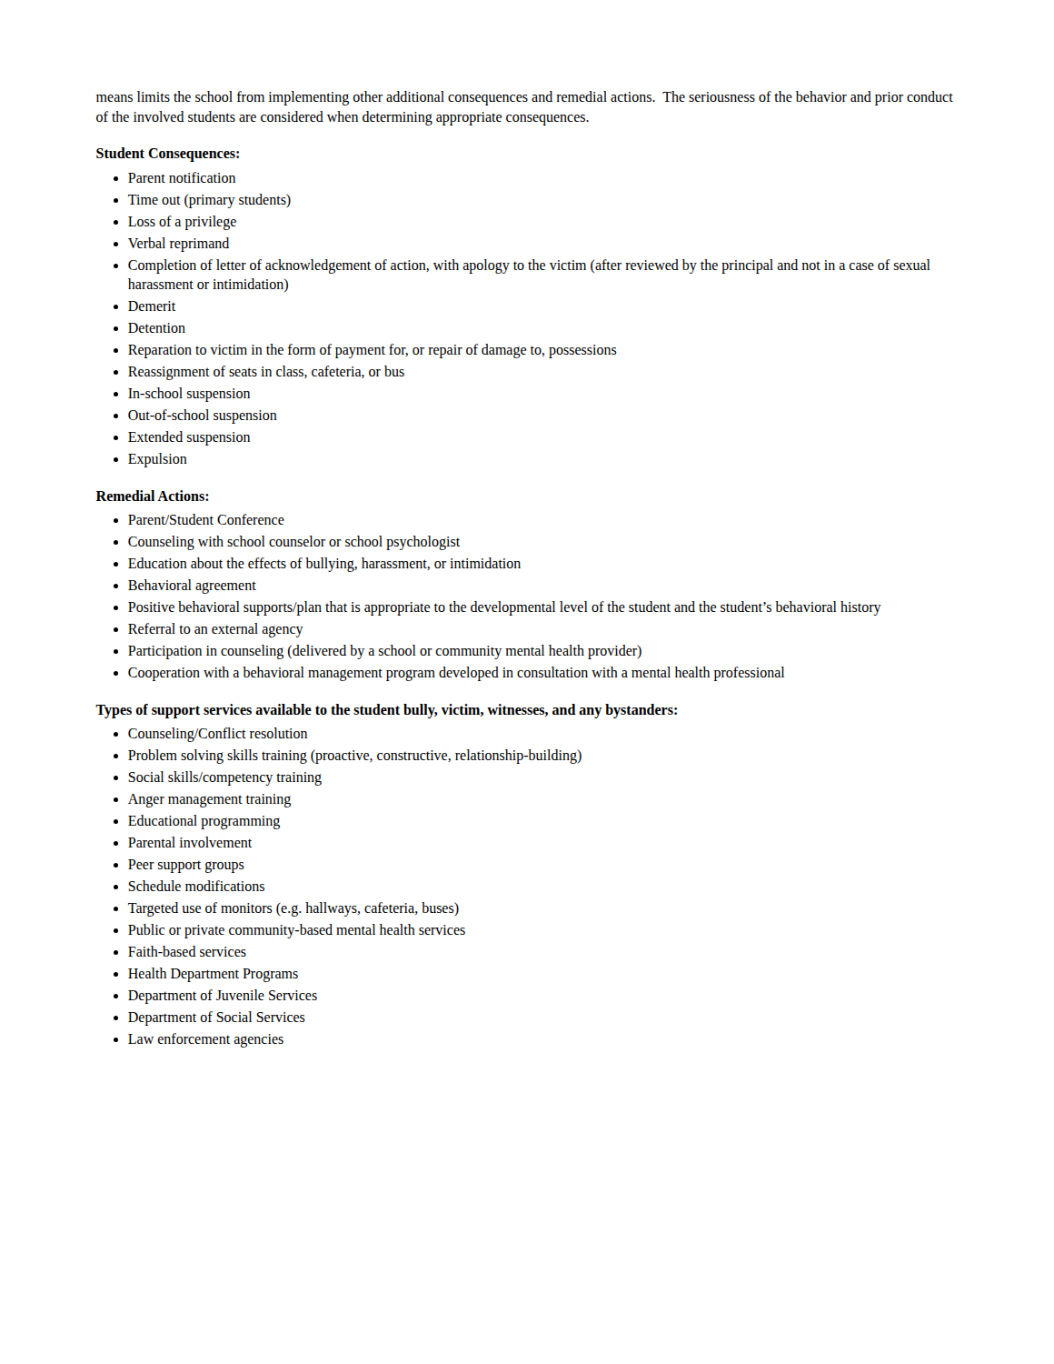means limits the school from implementing other additional consequences and remedial actions. The seriousness of the behavior and prior conduct of the involved students are considered when determining appropriate consequences.
Student Consequences:
Parent notification
Time out (primary students)
Loss of a privilege
Verbal reprimand
Completion of letter of acknowledgement of action, with apology to the victim (after reviewed by the principal and not in a case of sexual harassment or intimidation)
Demerit
Detention
Reparation to victim in the form of payment for, or repair of damage to, possessions
Reassignment of seats in class, cafeteria, or bus
In-school suspension
Out-of-school suspension
Extended suspension
Expulsion
Remedial Actions:
Parent/Student Conference
Counseling with school counselor or school psychologist
Education about the effects of bullying, harassment, or intimidation
Behavioral agreement
Positive behavioral supports/plan that is appropriate to the developmental level of the student and the student’s behavioral history
Referral to an external agency
Participation in counseling (delivered by a school or community mental health provider)
Cooperation with a behavioral management program developed in consultation with a mental health professional
Types of support services available to the student bully, victim, witnesses, and any bystanders:
Counseling/Conflict resolution
Problem solving skills training (proactive, constructive, relationship-building)
Social skills/competency training
Anger management training
Educational programming
Parental involvement
Peer support groups
Schedule modifications
Targeted use of monitors (e.g. hallways, cafeteria, buses)
Public or private community-based mental health services
Faith-based services
Health Department Programs
Department of Juvenile Services
Department of Social Services
Law enforcement agencies